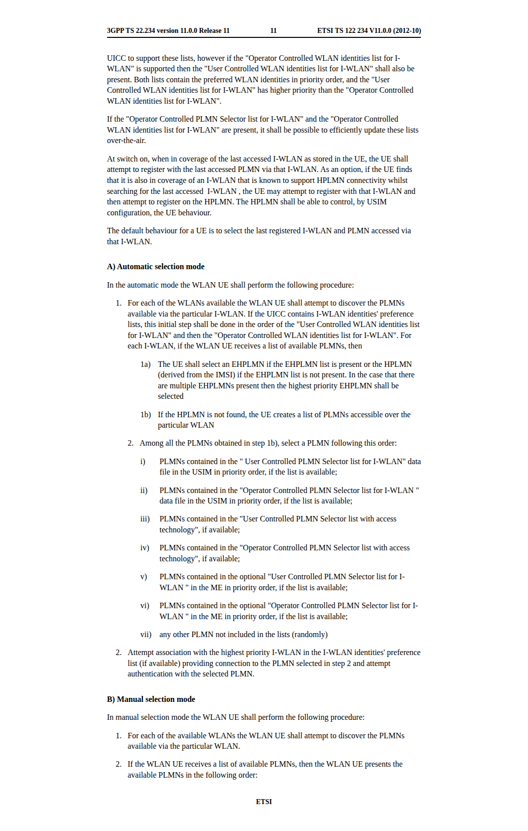3GPP TS 22.234 version 11.0.0 Release 11 11 ETSI TS 122 234 V11.0.0 (2012-10)
UICC to support these lists, however if the "Operator Controlled WLAN identities list for I-WLAN" is supported then the "User Controlled WLAN identities list for I-WLAN" shall also be present. Both lists contain the preferred WLAN identities in priority order, and the "User Controlled WLAN identities list for I-WLAN" has higher priority than the "Operator Controlled WLAN identities list for I-WLAN".
If the "Operator Controlled PLMN Selector list for I-WLAN" and the "Operator Controlled WLAN identities list for I-WLAN" are present, it shall be possible to efficiently update these lists over-the-air.
At switch on, when in coverage of the last accessed I-WLAN as stored in the UE, the UE shall attempt to register with the last accessed PLMN via that I-WLAN. As an option, if the UE finds that it is also in coverage of an I-WLAN that is known to support HPLMN connectivity whilst searching for the last accessed I-WLAN , the UE may attempt to register with that I-WLAN and then attempt to register on the HPLMN. The HPLMN shall be able to control, by USIM configuration, the UE behaviour.
The default behaviour for a UE is to select the last registered I-WLAN and PLMN accessed via that I-WLAN.
A) Automatic selection mode
In the automatic mode the WLAN UE shall perform the following procedure:
For each of the WLANs available the WLAN UE shall attempt to discover the PLMNs available via the particular I-WLAN. If the UICC contains I-WLAN identities' preference lists, this initial step shall be done in the order of the "User Controlled WLAN identities list for I-WLAN" and then the "Operator Controlled WLAN identities list for I-WLAN". For each I-WLAN, if the WLAN UE receives a list of available PLMNs, then
1a) The UE shall select an EHPLMN if the EHPLMN list is present or the HPLMN (derived from the IMSI) if the EHPLMN list is not present. In the case that there are multiple EHPLMNs present then the highest priority EHPLMN shall be selected
1b) If the HPLMN is not found, the UE creates a list of PLMNs accessible over the particular WLAN
2. Among all the PLMNs obtained in step 1b), select a PLMN following this order:
i) PLMNs contained in the " User Controlled PLMN Selector list for I-WLAN" data file in the USIM in priority order, if the list is available;
ii) PLMNs contained in the "Operator Controlled PLMN Selector list for I-WLAN " data file in the USIM in priority order, if the list is available;
iii) PLMNs contained in the "User Controlled PLMN Selector list with access technology", if available;
iv) PLMNs contained in the "Operator Controlled PLMN Selector list with access technology", if available;
v) PLMNs contained in the optional "User Controlled PLMN Selector list for I-WLAN " in the ME in priority order, if the list is available;
vi) PLMNs contained in the optional "Operator Controlled PLMN Selector list for I-WLAN " in the ME in priority order, if the list is available;
vii) any other PLMN not included in the lists (randomly)
Attempt association with the highest priority I-WLAN in the I-WLAN identities' preference list (if available) providing connection to the PLMN selected in step 2 and attempt authentication with the selected PLMN.
B) Manual selection mode
In manual selection mode the WLAN UE shall perform the following procedure:
For each of the available WLANs the WLAN UE shall attempt to discover the PLMNs available via the particular WLAN.
If the WLAN UE receives a list of available PLMNs, then the WLAN UE presents the available PLMNs in the following order:
ETSI